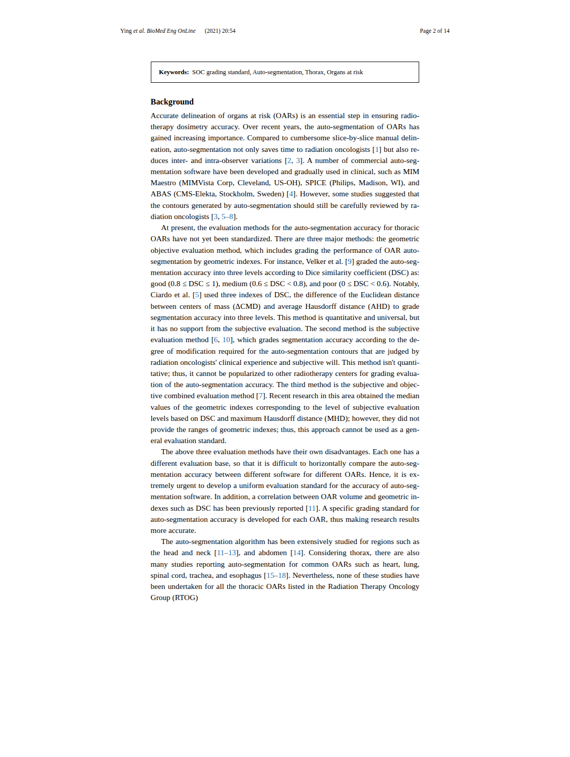Ying et al. BioMed Eng OnLine(2021) 20:54
Page 2 of 14
Keywords: SOC grading standard, Auto-segmentation, Thorax, Organs at risk
Background
Accurate delineation of organs at risk (OARs) is an essential step in ensuring radiotherapy dosimetry accuracy. Over recent years, the auto-segmentation of OARs has gained increasing importance. Compared to cumbersome slice-by-slice manual delineation, auto-segmentation not only saves time to radiation oncologists [1] but also reduces inter- and intra-observer variations [2, 3]. A number of commercial auto-segmentation software have been developed and gradually used in clinical, such as MIM Maestro (MIMVista Corp, Cleveland, US-OH), SPICE (Philips, Madison, WI), and ABAS (CMS-Elekta, Stockholm, Sweden) [4]. However, some studies suggested that the contours generated by auto-segmentation should still be carefully reviewed by radiation oncologists [3, 5–8].
At present, the evaluation methods for the auto-segmentation accuracy for thoracic OARs have not yet been standardized. There are three major methods: the geometric objective evaluation method, which includes grading the performance of OAR auto-segmentation by geometric indexes. For instance, Velker et al. [9] graded the auto-segmentation accuracy into three levels according to Dice similarity coefficient (DSC) as: good (0.8 ≤ DSC ≤ 1), medium (0.6 ≤ DSC < 0.8), and poor (0 ≤ DSC < 0.6). Notably, Ciardo et al. [5] used three indexes of DSC, the difference of the Euclidean distance between centers of mass (ΔCMD) and average Hausdorff distance (AHD) to grade segmentation accuracy into three levels. This method is quantitative and universal, but it has no support from the subjective evaluation. The second method is the subjective evaluation method [6, 10], which grades segmentation accuracy according to the degree of modification required for the auto-segmentation contours that are judged by radiation oncologists' clinical experience and subjective will. This method isn't quantitative; thus, it cannot be popularized to other radiotherapy centers for grading evaluation of the auto-segmentation accuracy. The third method is the subjective and objective combined evaluation method [7]. Recent research in this area obtained the median values of the geometric indexes corresponding to the level of subjective evaluation levels based on DSC and maximum Hausdorff distance (MHD); however, they did not provide the ranges of geometric indexes; thus, this approach cannot be used as a general evaluation standard.
The above three evaluation methods have their own disadvantages. Each one has a different evaluation base, so that it is difficult to horizontally compare the auto-segmentation accuracy between different software for different OARs. Hence, it is extremely urgent to develop a uniform evaluation standard for the accuracy of auto-segmentation software. In addition, a correlation between OAR volume and geometric indexes such as DSC has been previously reported [11]. A specific grading standard for auto-segmentation accuracy is developed for each OAR, thus making research results more accurate.
The auto-segmentation algorithm has been extensively studied for regions such as the head and neck [11–13], and abdomen [14]. Considering thorax, there are also many studies reporting auto-segmentation for common OARs such as heart, lung, spinal cord, trachea, and esophagus [15–18]. Nevertheless, none of these studies have been undertaken for all the thoracic OARs listed in the Radiation Therapy Oncology Group (RTOG)